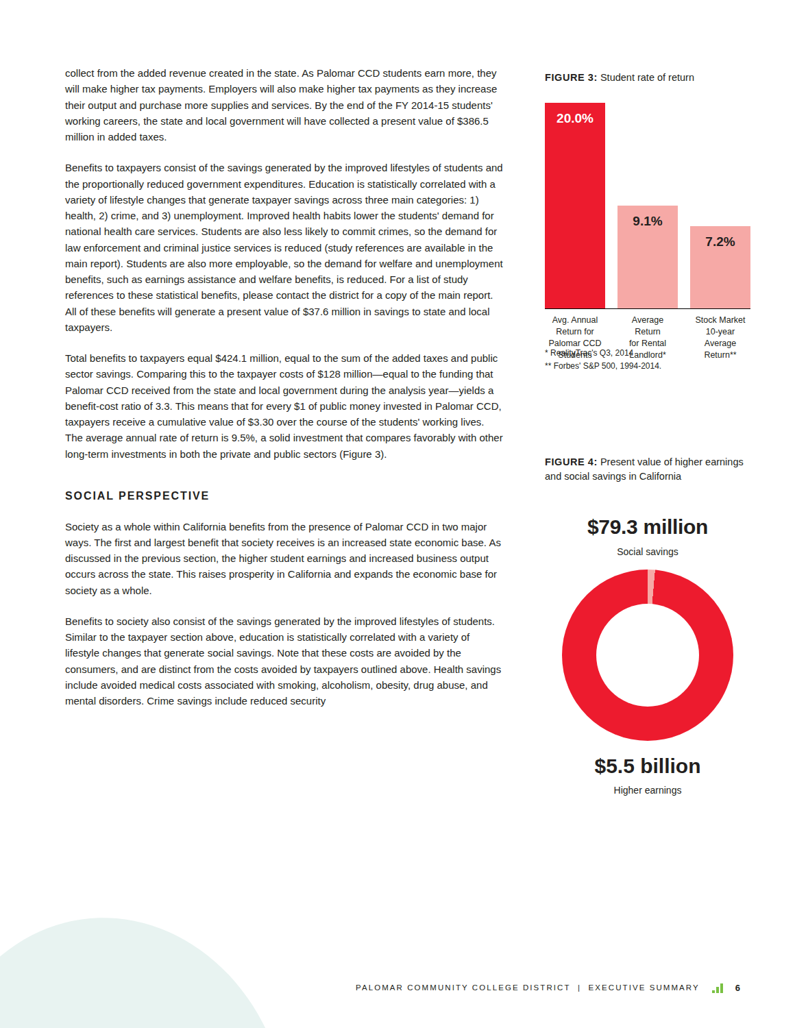collect from the added revenue created in the state. As Palomar CCD students earn more, they will make higher tax payments. Employers will also make higher tax payments as they increase their output and purchase more supplies and services. By the end of the FY 2014-15 students' working careers, the state and local government will have collected a present value of $386.5 million in added taxes.
Benefits to taxpayers consist of the savings generated by the improved lifestyles of students and the proportionally reduced government expenditures. Education is statistically correlated with a variety of lifestyle changes that generate taxpayer savings across three main categories: 1) health, 2) crime, and 3) unemployment. Improved health habits lower the students' demand for national health care services. Students are also less likely to commit crimes, so the demand for law enforcement and criminal justice services is reduced (study references are available in the main report). Students are also more employable, so the demand for welfare and unemployment benefits, such as earnings assistance and welfare benefits, is reduced. For a list of study references to these statistical benefits, please contact the district for a copy of the main report. All of these benefits will generate a present value of $37.6 million in savings to state and local taxpayers.
Total benefits to taxpayers equal $424.1 million, equal to the sum of the added taxes and public sector savings. Comparing this to the taxpayer costs of $128 million—equal to the funding that Palomar CCD received from the state and local government during the analysis year—yields a benefit-cost ratio of 3.3. This means that for every $1 of public money invested in Palomar CCD, taxpayers receive a cumulative value of $3.30 over the course of the students' working lives. The average annual rate of return is 9.5%, a solid investment that compares favorably with other long-term investments in both the private and public sectors (Figure 3).
Social Perspective
Society as a whole within California benefits from the presence of Palomar CCD in two major ways. The first and largest benefit that society receives is an increased state economic base. As discussed in the previous section, the higher student earnings and increased business output occurs across the state. This raises prosperity in California and expands the economic base for society as a whole.
Benefits to society also consist of the savings generated by the improved lifestyles of students. Similar to the taxpayer section above, education is statistically correlated with a variety of lifestyle changes that generate social savings. Note that these costs are avoided by the consumers, and are distinct from the costs avoided by taxpayers outlined above. Health savings include avoided medical costs associated with smoking, alcoholism, obesity, drug abuse, and mental disorders. Crime savings include reduced security
FIGURE 3: Student rate of return
20.0%
9.1%
7.2%
Avg. Annual
Return for
Palomar CCD
Students
Average
Return
for Rental
Landlord*
Stock Market
10-year
Average
Return**
* RealityTrac's Q3, 2014
** Forbes' S&P 500, 1994-2014.
FIGURE 4: Present value of higher earnings and social savings in California
$79.3 millionSocial savings
$5.5 billionHigher earnings
PALOMAR COMMUNITY COLLEGE DISTRICT | EXECUTIVE SUMMARY 6